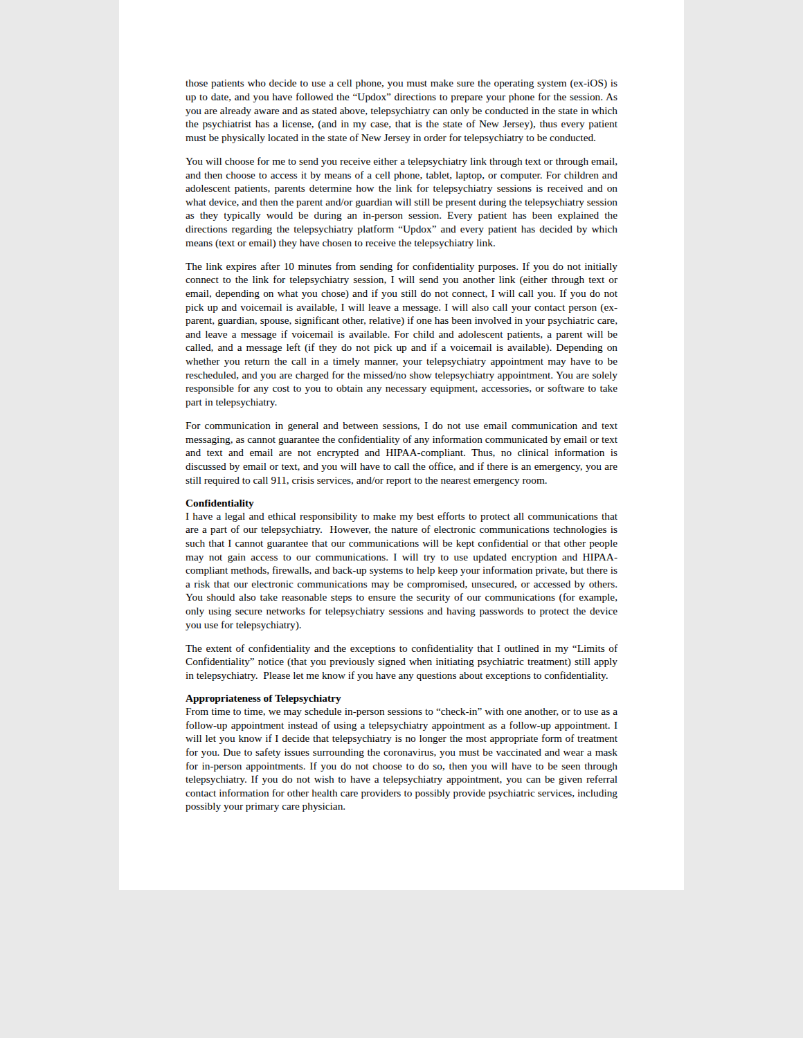those patients who decide to use a cell phone, you must make sure the operating system (ex-iOS) is up to date, and you have followed the “Updox” directions to prepare your phone for the session. As you are already aware and as stated above, telepsychiatry can only be conducted in the state in which the psychiatrist has a license, (and in my case, that is the state of New Jersey), thus every patient must be physically located in the state of New Jersey in order for telepsychiatry to be conducted.
You will choose for me to send you receive either a telepsychiatry link through text or through email, and then choose to access it by means of a cell phone, tablet, laptop, or computer. For children and adolescent patients, parents determine how the link for telepsychiatry sessions is received and on what device, and then the parent and/or guardian will still be present during the telepsychiatry session as they typically would be during an in-person session. Every patient has been explained the directions regarding the telepsychiatry platform “Updox” and every patient has decided by which means (text or email) they have chosen to receive the telepsychiatry link.
The link expires after 10 minutes from sending for confidentiality purposes. If you do not initially connect to the link for telepsychiatry session, I will send you another link (either through text or email, depending on what you chose) and if you still do not connect, I will call you. If you do not pick up and voicemail is available, I will leave a message. I will also call your contact person (ex-parent, guardian, spouse, significant other, relative) if one has been involved in your psychiatric care, and leave a message if voicemail is available. For child and adolescent patients, a parent will be called, and a message left (if they do not pick up and if a voicemail is available). Depending on whether you return the call in a timely manner, your telepsychiatry appointment may have to be rescheduled, and you are charged for the missed/no show telepsychiatry appointment. You are solely responsible for any cost to you to obtain any necessary equipment, accessories, or software to take part in telepsychiatry.
For communication in general and between sessions, I do not use email communication and text messaging, as cannot guarantee the confidentiality of any information communicated by email or text and text and email are not encrypted and HIPAA-compliant. Thus, no clinical information is discussed by email or text, and you will have to call the office, and if there is an emergency, you are still required to call 911, crisis services, and/or report to the nearest emergency room.
Confidentiality
I have a legal and ethical responsibility to make my best efforts to protect all communications that are a part of our telepsychiatry. However, the nature of electronic communications technologies is such that I cannot guarantee that our communications will be kept confidential or that other people may not gain access to our communications. I will try to use updated encryption and HIPAA-compliant methods, firewalls, and back-up systems to help keep your information private, but there is a risk that our electronic communications may be compromised, unsecured, or accessed by others. You should also take reasonable steps to ensure the security of our communications (for example, only using secure networks for telepsychiatry sessions and having passwords to protect the device you use for telepsychiatry).
The extent of confidentiality and the exceptions to confidentiality that I outlined in my “Limits of Confidentiality” notice (that you previously signed when initiating psychiatric treatment) still apply in telepsychiatry. Please let me know if you have any questions about exceptions to confidentiality.
Appropriateness of Telepsychiatry
From time to time, we may schedule in-person sessions to “check-in” with one another, or to use as a follow-up appointment instead of using a telepsychiatry appointment as a follow-up appointment. I will let you know if I decide that telepsychiatry is no longer the most appropriate form of treatment for you. Due to safety issues surrounding the coronavirus, you must be vaccinated and wear a mask for in-person appointments. If you do not choose to do so, then you will have to be seen through telepsychiatry. If you do not wish to have a telepsychiatry appointment, you can be given referral contact information for other health care providers to possibly provide psychiatric services, including possibly your primary care physician.